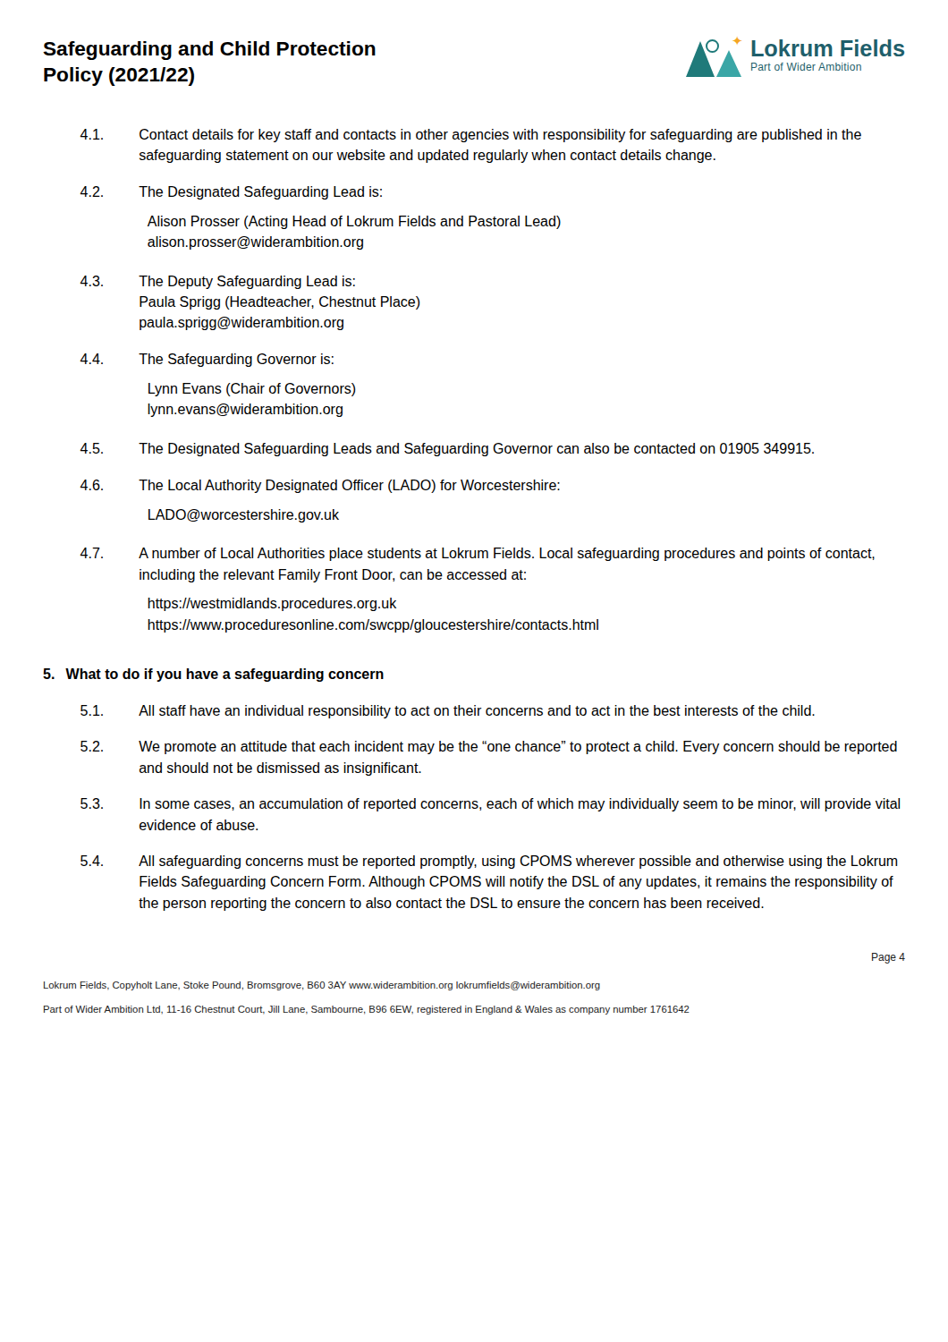Safeguarding and Child Protection
Policy (2021/22)
✦
Lokrum Fields
Part of Wider Ambition
4.1.
Contact details for key staff and contacts in other agencies with responsibility for safeguarding are published in the safeguarding statement on our website and updated regularly when contact details change.
4.2.
The Designated Safeguarding Lead is:
Alison Prosser (Acting Head of Lokrum Fields and Pastoral Lead)
alison.prosser@widerambition.org
4.3.
The Deputy Safeguarding Lead is:
Paula Sprigg (Headteacher, Chestnut Place)
paula.sprigg@widerambition.org
4.4.
The Safeguarding Governor is:
Lynn Evans (Chair of Governors)
lynn.evans@widerambition.org
4.5.
The Designated Safeguarding Leads and Safeguarding Governor can also be contacted on 01905 349915.
4.6.
The Local Authority Designated Officer (LADO) for Worcestershire:
LADO@worcestershire.gov.uk
4.7.
A number of Local Authorities place students at Lokrum Fields. Local safeguarding procedures and points of contact, including the relevant Family Front Door, can be accessed at:
https://westmidlands.procedures.org.uk
https://www.proceduresonline.com/swcpp/gloucestershire/contacts.html
5. What to do if you have a safeguarding concern
5.1.
All staff have an individual responsibility to act on their concerns and to act in the best interests of the child.
5.2.
We promote an attitude that each incident may be the “one chance” to protect a child. Every concern should be reported and should not be dismissed as insignificant.
5.3.
In some cases, an accumulation of reported concerns, each of which may individually seem to be minor, will provide vital evidence of abuse.
5.4.
All safeguarding concerns must be reported promptly, using CPOMS wherever possible and otherwise using the Lokrum Fields Safeguarding Concern Form. Although CPOMS will notify the DSL of any updates, it remains the responsibility of the person reporting the concern to also contact the DSL to ensure the concern has been received.
Page 4
Lokrum Fields, Copyholt Lane, Stoke Pound, Bromsgrove, B60 3AY www.widerambition.org lokrumfields@widerambition.org
Part of Wider Ambition Ltd, 11-16 Chestnut Court, Jill Lane, Sambourne, B96 6EW, registered in England & Wales as company number 1761642